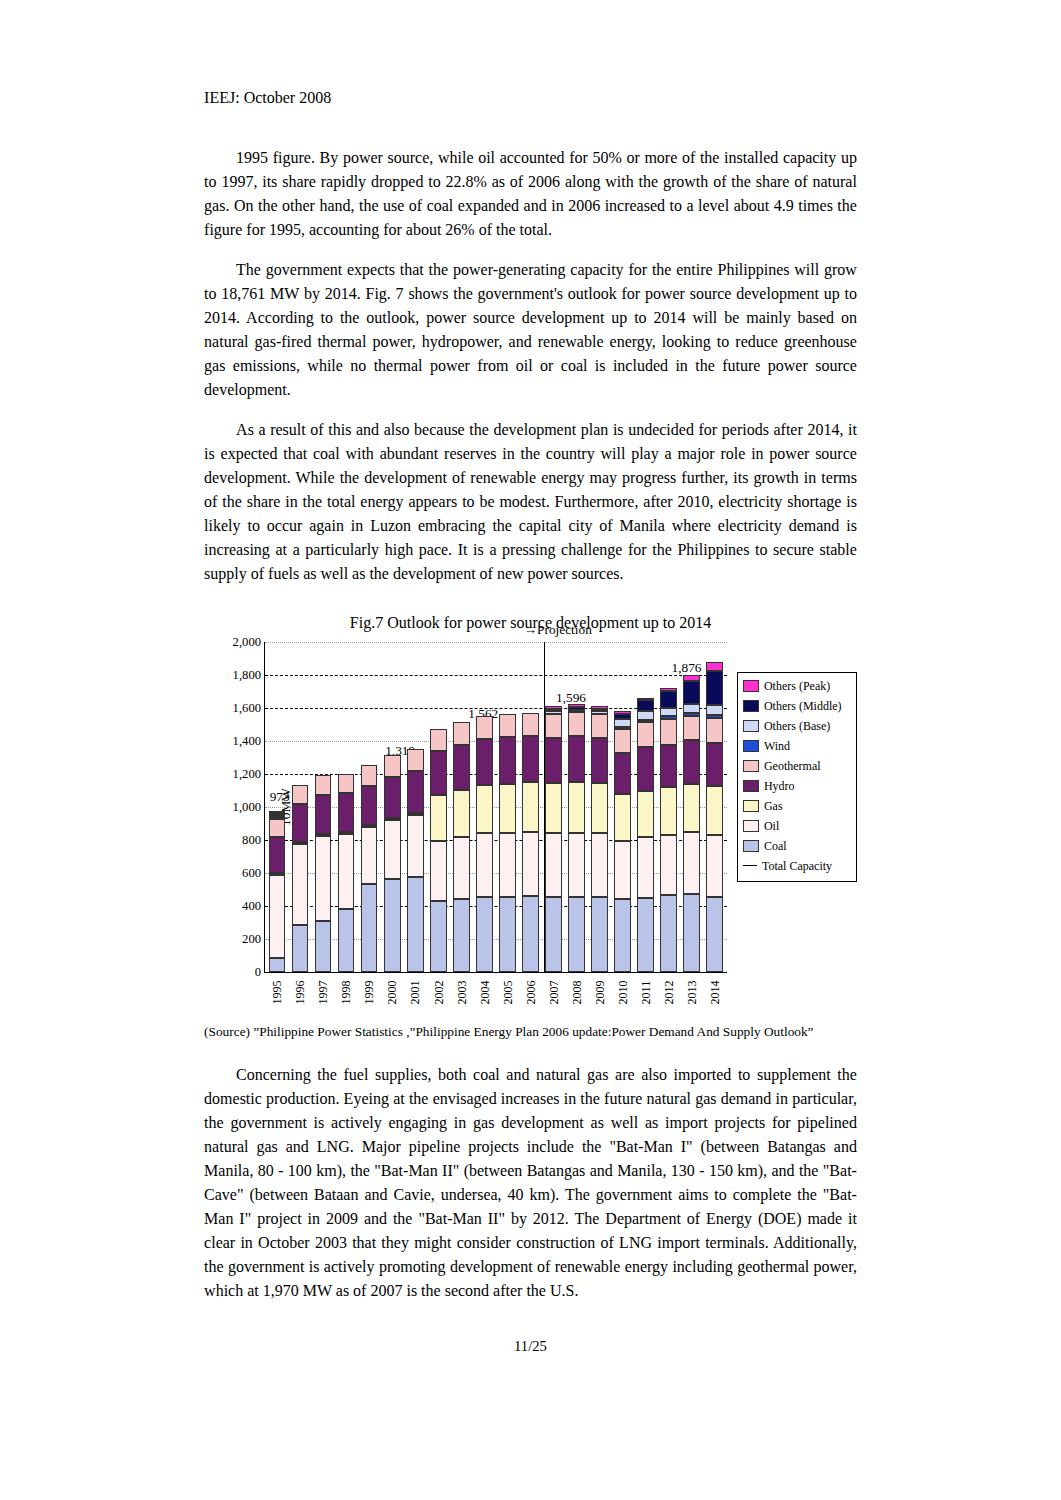IEEJ: October 2008
1995 figure. By power source, while oil accounted for 50% or more of the installed capacity up to 1997, its share rapidly dropped to 22.8% as of 2006 along with the growth of the share of natural gas. On the other hand, the use of coal expanded and in 2006 increased to a level about 4.9 times the figure for 1995, accounting for about 26% of the total.
The government expects that the power-generating capacity for the entire Philippines will grow to 18,761 MW by 2014. Fig. 7 shows the government's outlook for power source development up to 2014. According to the outlook, power source development up to 2014 will be mainly based on natural gas-fired thermal power, hydropower, and renewable energy, looking to reduce greenhouse gas emissions, while no thermal power from oil or coal is included in the future power source development.
As a result of this and also because the development plan is undecided for periods after 2014, it is expected that coal with abundant reserves in the country will play a major role in power source development. While the development of renewable energy may progress further, its growth in terms of the share in the total energy appears to be modest. Furthermore, after 2010, electricity shortage is likely to occur again in Luzon embracing the capital city of Manila where electricity demand is increasing at a particularly high pace. It is a pressing challenge for the Philippines to secure stable supply of fuels as well as the development of new power sources.
Fig.7 Outlook for power source development up to 2014
Others (Peak)
Others (Middle)
Others (Base)
Wind
Geothermal
Hydro
Gas
Oil
Coal
Total Capacity
10MW
2,000
1,800
1,600
1,400
1,200
1,000
800
600
400
200
0
→Projection
973
1,319
1,562
1,596
1,876
1995
1996
1997
1998
1999
2000
2001
2002
2003
2004
2005
2006
2007
2008
2009
2010
2011
2012
2013
2014
(Source) ”Philippine Power Statistics ,”Philippine Energy Plan 2006 update:Power Demand And Supply Outlook”
Concerning the fuel supplies, both coal and natural gas are also imported to supplement the domestic production. Eyeing at the envisaged increases in the future natural gas demand in particular, the government is actively engaging in gas development as well as import projects for pipelined natural gas and LNG. Major pipeline projects include the "Bat-Man I" (between Batangas and Manila, 80 - 100 km), the "Bat-Man II" (between Batangas and Manila, 130 - 150 km), and the "Bat-Cave" (between Bataan and Cavie, undersea, 40 km). The government aims to complete the "Bat-Man I" project in 2009 and the "Bat-Man II" by 2012. The Department of Energy (DOE) made it clear in October 2003 that they might consider construction of LNG import terminals. Additionally, the government is actively promoting development of renewable energy including geothermal power, which at 1,970 MW as of 2007 is the second after the U.S.
11/25